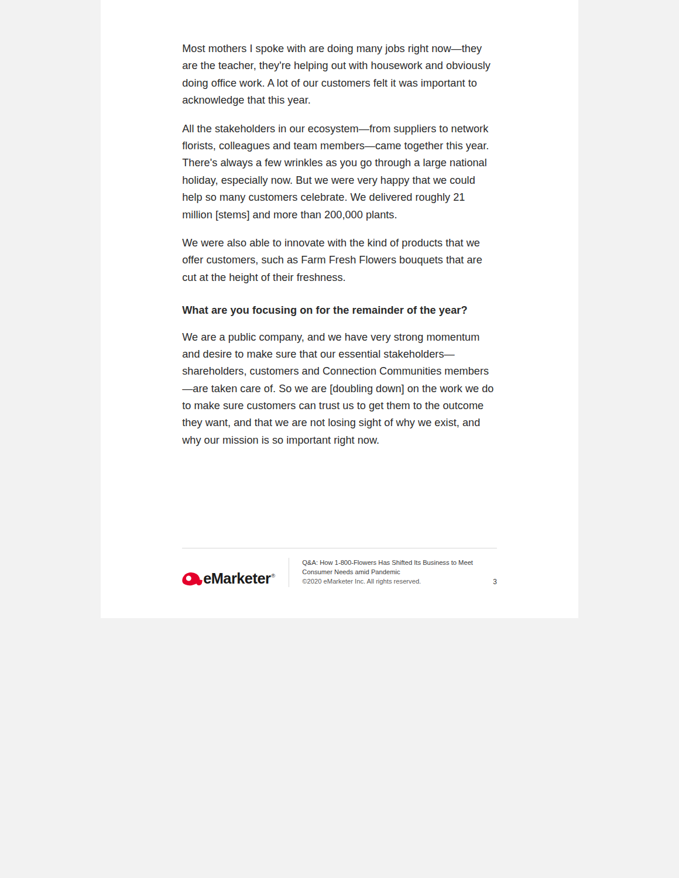Most mothers I spoke with are doing many jobs right now—they are the teacher, they're helping out with housework and obviously doing office work. A lot of our customers felt it was important to acknowledge that this year.
All the stakeholders in our ecosystem—from suppliers to network florists, colleagues and team members—came together this year. There's always a few wrinkles as you go through a large national holiday, especially now. But we were very happy that we could help so many customers celebrate. We delivered roughly 21 million [stems] and more than 200,000 plants.
We were also able to innovate with the kind of products that we offer customers, such as Farm Fresh Flowers bouquets that are cut at the height of their freshness.
What are you focusing on for the remainder of the year?
We are a public company, and we have very strong momentum and desire to make sure that our essential stakeholders—shareholders, customers and Connection Communities members—are taken care of. So we are [doubling down] on the work we do to make sure customers can trust us to get them to the outcome they want, and that we are not losing sight of why we exist, and why our mission is so important right now.
eMarketer®
Q&A: How 1-800-Flowers Has Shifted Its Business to Meet Consumer Needs amid Pandemic ©2020 eMarketer Inc. All rights reserved.
3